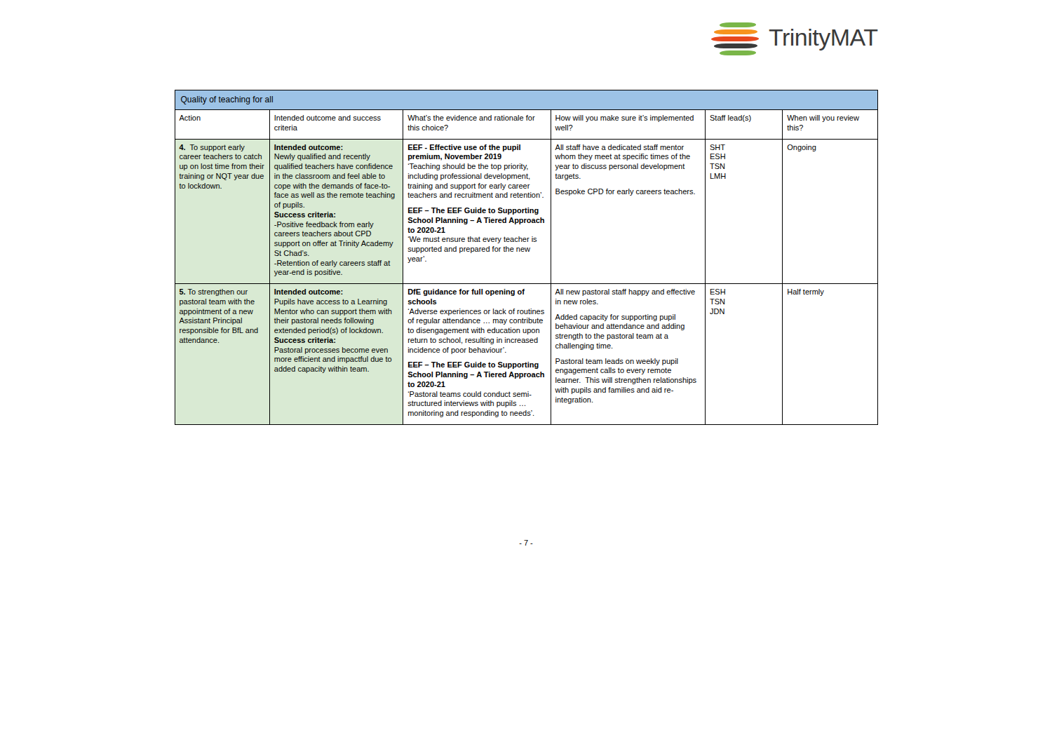TrinityMAT
| Quality of teaching for all |
| --- |
| Action | Intended outcome and success criteria | What’s the evidence and rationale for this choice? | How will you make sure it’s implemented well? | Staff lead(s) | When will you review this? |
| 4. To support early career teachers to catch up on lost time from their training or NQT year due to lockdown. | Intended outcome: Newly qualified and recently qualified teachers have confidence in the classroom and feel able to cope with the demands of face-to-face as well as the remote teaching of pupils. Success criteria: -Positive feedback from early careers teachers about CPD support on offer at Trinity Academy St Chad’s. -Retention of early careers staff at year-end is positive. | EEF - Effective use of the pupil premium, November 2019 ‘Teaching should be the top priority, including professional development, training and support for early career teachers and recruitment and retention’. EEF – The EEF Guide to Supporting School Planning – A Tiered Approach to 2020-21 ‘We must ensure that every teacher is supported and prepared for the new year’. | All staff have a dedicated staff mentor whom they meet at specific times of the year to discuss personal development targets. Bespoke CPD for early careers teachers. | SHT ESH TSN LMH | Ongoing |
| 5. To strengthen our pastoral team with the appointment of a new Assistant Principal responsible for BfL and attendance. | Intended outcome: Pupils have access to a Learning Mentor who can support them with their pastoral needs following extended period(s) of lockdown. Success criteria: Pastoral processes become even more efficient and impactful due to added capacity within team. | DfE guidance for full opening of schools ‘Adverse experiences or lack of routines of regular attendance … may contribute to disengagement with education upon return to school, resulting in increased incidence of poor behaviour’. EEF – The EEF Guide to Supporting School Planning – A Tiered Approach to 2020-21 ‘Pastoral teams could conduct semi-structured interviews with pupils … monitoring and responding to needs’. | All new pastoral staff happy and effective in new roles. Added capacity for supporting pupil behaviour and attendance and adding strength to the pastoral team at a challenging time. Pastoral team leads on weekly pupil engagement calls to every remote learner. This will strengthen relationships with pupils and families and aid re-integration. | ESH TSN JDN | Half termly |
- 7 -